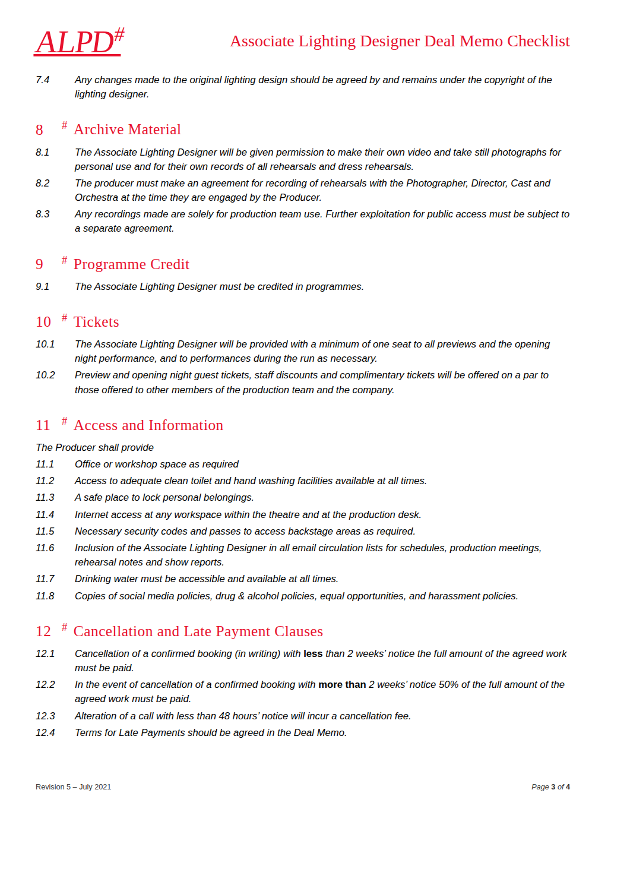ALPD#
Associate Lighting Designer Deal Memo Checklist
7.4
Any changes made to the original lighting design should be agreed by and remains under the copyright of the lighting designer.
8#Archive Material
8.1
The Associate Lighting Designer will be given permission to make their own video and take still photographs for personal use and for their own records of all rehearsals and dress rehearsals.
8.2
The producer must make an agreement for recording of rehearsals with the Photographer, Director, Cast and Orchestra at the time they are engaged by the Producer.
8.3
Any recordings made are solely for production team use. Further exploitation for public access must be subject to a separate agreement.
9#Programme Credit
9.1
The Associate Lighting Designer must be credited in programmes.
10#Tickets
10.1
The Associate Lighting Designer will be provided with a minimum of one seat to all previews and the opening night performance, and to performances during the run as necessary.
10.2
Preview and opening night guest tickets, staff discounts and complimentary tickets will be offered on a par to those offered to other members of the production team and the company.
11#Access and Information
The Producer shall provide
11.1
Office or workshop space as required
11.2
Access to adequate clean toilet and hand washing facilities available at all times.
11.3
A safe place to lock personal belongings.
11.4
Internet access at any workspace within the theatre and at the production desk.
11.5
Necessary security codes and passes to access backstage areas as required.
11.6
Inclusion of the Associate Lighting Designer in all email circulation lists for schedules, production meetings, rehearsal notes and show reports.
11.7
Drinking water must be accessible and available at all times.
11.8
Copies of social media policies, drug & alcohol policies, equal opportunities, and harassment policies.
12#Cancellation and Late Payment Clauses
12.1
Cancellation of a confirmed booking (in writing) with less than 2 weeks’ notice the full amount of the agreed work must be paid.
12.2
In the event of cancellation of a confirmed booking with more than 2 weeks’ notice 50% of the full amount of the agreed work must be paid.
12.3
Alteration of a call with less than 48 hours’ notice will incur a cancellation fee.
12.4
Terms for Late Payments should be agreed in the Deal Memo.
Revision 5 – July 2021
Page 3 of 4